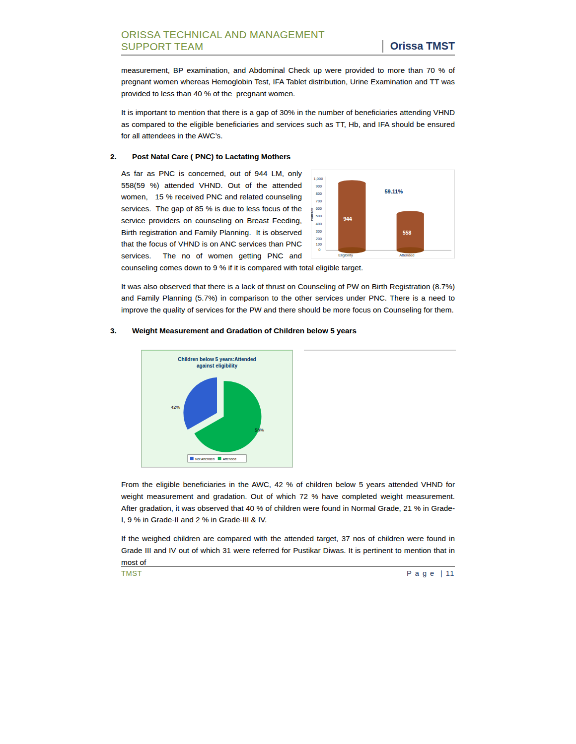ORISSA TECHNICAL AND MANAGEMENT SUPPORT TEAM
Orissa TMST
measurement, BP examination, and Abdominal Check up were provided to more than 70 % of pregnant women whereas Hemoglobin Test, IFA Tablet distribution, Urine Examination and TT was provided to less than 40 % of the pregnant women.
It is important to mention that there is a gap of 30% in the number of beneficiaries attending VHND as compared to the eligible beneficiaries and services such as TT, Hb, and IFA should be ensured for all attendees in the AWC’s.
2. Post Natal Care ( PNC) to Lactating Mothers
As far as PNC is concerned, out of 944 LM, only 558(59 %) attended VHND. Out of the attended women, 15 % received PNC and related counseling services. The gap of 85 % is due to less focus of the service providers on counseling on Breast Feeding, Birth registration and Family Planning. It is observed that the focus of VHND is on ANC services than PNC services. The no of women getting PNC and counseling comes down to 9 % if it is compared with total eligible target.
It was also observed that there is a lack of thrust on Counseling of PW on Birth Registration (8.7%) and Family Planning (5.7%) in comparison to the other services under PNC. There is a need to improve the quality of services for the PW and there should be more focus on Counseling for them.
3. Weight Measurement and Gradation of Children below 5 years
From the eligible beneficiaries in the AWC, 42 % of children below 5 years attended VHND for weight measurement and gradation. Out of which 72 % have completed weight measurement. After gradation, it was observed that 40 % of children were found in Normal Grade, 21 % in Grade-I, 9 % in Grade-II and 2 % in Grade-III & IV.
If the weighed children are compared with the attended target, 37 nos of children were found in Grade III and IV out of which 31 were referred for Pustikar Diwas. It is pertinent to mention that in most of
TMST
P a g e | 11